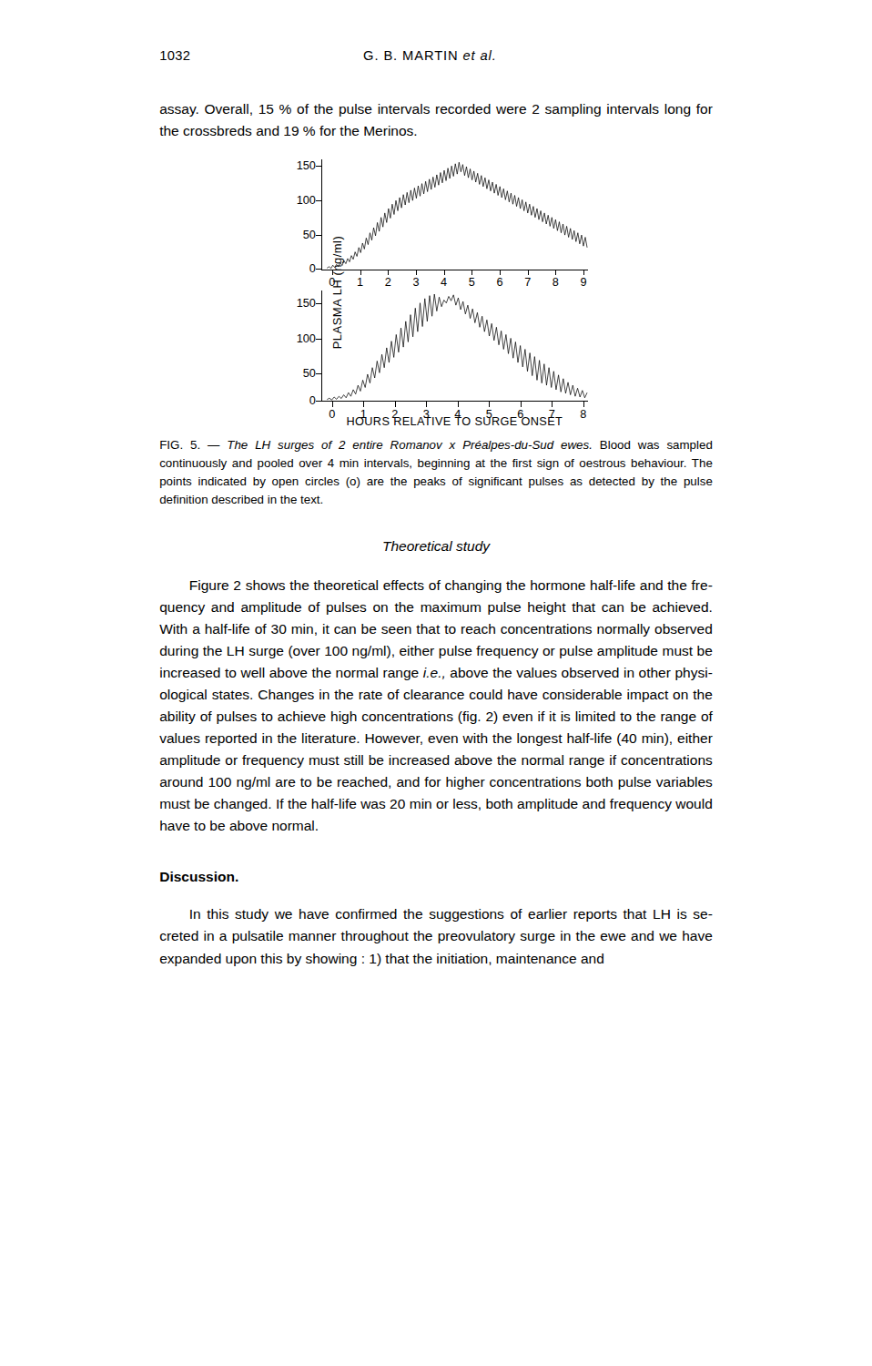1032 G. B. MARTIN et al.
assay. Overall, 15 % of the pulse intervals recorded were 2 sampling intervals long for the crossbreds and 19 % for the Merinos.
PLASMA LH (ng/ml)
150
100
50
0
0
1
2
3
4
5
6
7
8
9
150
100
50
0
0
1
2
3
4
5
6
7
8
HOURS RELATIVE TO SURGE ONSET
FIG. 5. — The LH surges of 2 entire Romanov x Préalpes-du-Sud ewes. Blood was sampled continuously and pooled over 4 min intervals, beginning at the first sign of oestrous behaviour. The points indicated by open circles (o) are the peaks of significant pulses as detected by the pulse definition described in the text.
Theoretical study
Figure 2 shows the theoretical effects of changing the hormone half-life and the frequency and amplitude of pulses on the maximum pulse height that can be achieved. With a half-life of 30 min, it can be seen that to reach concentrations normally observed during the LH surge (over 100 ng/ml), either pulse frequency or pulse amplitude must be increased to well above the normal range i.e., above the values observed in other physiological states. Changes in the rate of clearance could have considerable impact on the ability of pulses to achieve high concentrations (fig. 2) even if it is limited to the range of values reported in the literature. However, even with the longest half-life (40 min), either amplitude or frequency must still be increased above the normal range if concentrations around 100 ng/ml are to be reached, and for higher concentrations both pulse variables must be changed. If the half-life was 20 min or less, both amplitude and frequency would have to be above normal.
Discussion.
In this study we have confirmed the suggestions of earlier reports that LH is secreted in a pulsatile manner throughout the preovulatory surge in the ewe and we have expanded upon this by showing : 1) that the initiation, maintenance and